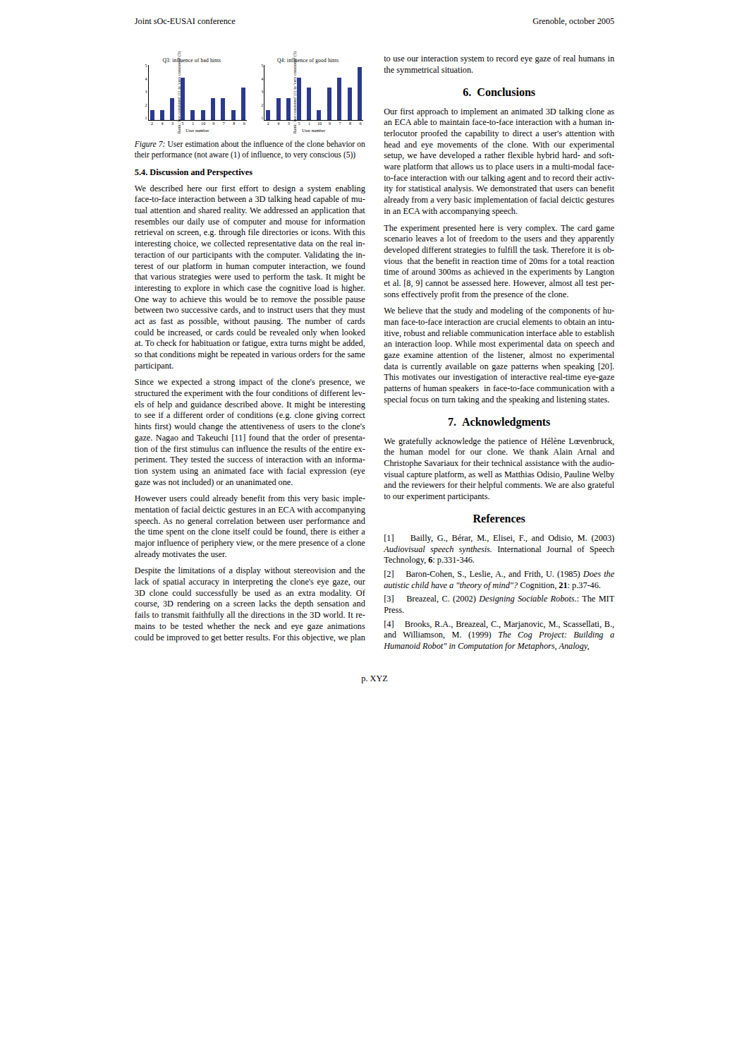Joint sOc-EUSAI conference
Grenoble, october 2005
Q3: influence of bad hints
Rank: 'not consistent' (1) to 'very consistent' (5)
5 4 3 2 1
24351109786
User number
Q4: influence of good hints
Rank: 'not consistent' (1) to 'very consistent' (5)
5 4 3 2 1
24351109786
User number
Figure 7: User estimation about the influence of the clone behavior on their performance (not aware (1) of influence, to very conscious (5))
5.4. Discussion and Perspectives
We described here our first effort to design a system enabling face-to-face interaction between a 3D talking head capable of mutual attention and shared reality. We addressed an application that resembles our daily use of computer and mouse for information retrieval on screen, e.g. through file directories or icons. With this interesting choice, we collected representative data on the real interaction of our participants with the computer. Validating the interest of our platform in human computer interaction, we found that various strategies were used to perform the task. It might be interesting to explore in which case the cognitive load is higher. One way to achieve this would be to remove the possible pause between two successive cards, and to instruct users that they must act as fast as possible, without pausing. The number of cards could be increased, or cards could be revealed only when looked at. To check for habituation or fatigue, extra turns might be added, so that conditions might be repeated in various orders for the same participant.
Since we expected a strong impact of the clone's presence, we structured the experiment with the four conditions of different levels of help and guidance described above. It might be interesting to see if a different order of conditions (e.g. clone giving correct hints first) would change the attentiveness of users to the clone's gaze. Nagao and Takeuchi [11] found that the order of presentation of the first stimulus can influence the results of the entire experiment. They tested the success of interaction with an information system using an animated face with facial expression (eye gaze was not included) or an unanimated one.
However users could already benefit from this very basic implementation of facial deictic gestures in an ECA with accompanying speech. As no general correlation between user performance and the time spent on the clone itself could be found, there is either a major influence of periphery view, or the mere presence of a clone already motivates the user.
Despite the limitations of a display without stereovision and the lack of spatial accuracy in interpreting the clone's eye gaze, our 3D clone could successfully be used as an extra modality. Of course, 3D rendering on a screen lacks the depth sensation and fails to transmit faithfully all the directions in the 3D world. It remains to be tested whether the neck and eye gaze animations could be improved to get better results. For this objective, we plan to use our interaction system to record eye gaze of real humans in the symmetrical situation.
6. Conclusions
Our first approach to implement an animated 3D talking clone as an ECA able to maintain face-to-face interaction with a human interlocutor proofed the capability to direct a user's attention with head and eye movements of the clone. With our experimental setup, we have developed a rather flexible hybrid hard- and software platform that allows us to place users in a multi-modal face-to-face interaction with our talking agent and to record their activity for statistical analysis. We demonstrated that users can benefit already from a very basic implementation of facial deictic gestures in an ECA with accompanying speech.
The experiment presented here is very complex. The card game scenario leaves a lot of freedom to the users and they apparently developed different strategies to fulfill the task. Therefore it is obvious that the benefit in reaction time of 20ms for a total reaction time of around 300ms as achieved in the experiments by Langton et al. [8, 9] cannot be assessed here. However, almost all test persons effectively profit from the presence of the clone.
We believe that the study and modeling of the components of human face-to-face interaction are crucial elements to obtain an intuitive, robust and reliable communication interface able to establish an interaction loop. While most experimental data on speech and gaze examine attention of the listener, almost no experimental data is currently available on gaze patterns when speaking [20]. This motivates our investigation of interactive real-time eye-gaze patterns of human speakers in face-to-face communication with a special focus on turn taking and the speaking and listening states.
7. Acknowledgments
We gratefully acknowledge the patience of Hélène Lœvenbruck, the human model for our clone. We thank Alain Arnal and Christophe Savariaux for their technical assistance with the audiovisual capture platform, as well as Matthias Odisio, Pauline Welby and the reviewers for their helpful comments. We are also grateful to our experiment participants.
References
[1] Bailly, G., Bérar, M., Elisei, F., and Odisio, M. (2003) Audiovisual speech synthesis. International Journal of Speech Technology, 6: p.331-346.
[2] Baron-Cohen, S., Leslie, A., and Frith, U. (1985) Does the autistic child have a "theory of mind"? Cognition, 21: p.37-46.
[3] Breazeal, C. (2002) Designing Sociable Robots.: The MIT Press.
[4] Brooks, R.A., Breazeal, C., Marjanovic, M., Scassellati, B., and Williamson, M. (1999) The Cog Project: Building a Humanoid Robot" in Computation for Metaphors, Analogy,
p. XYZ